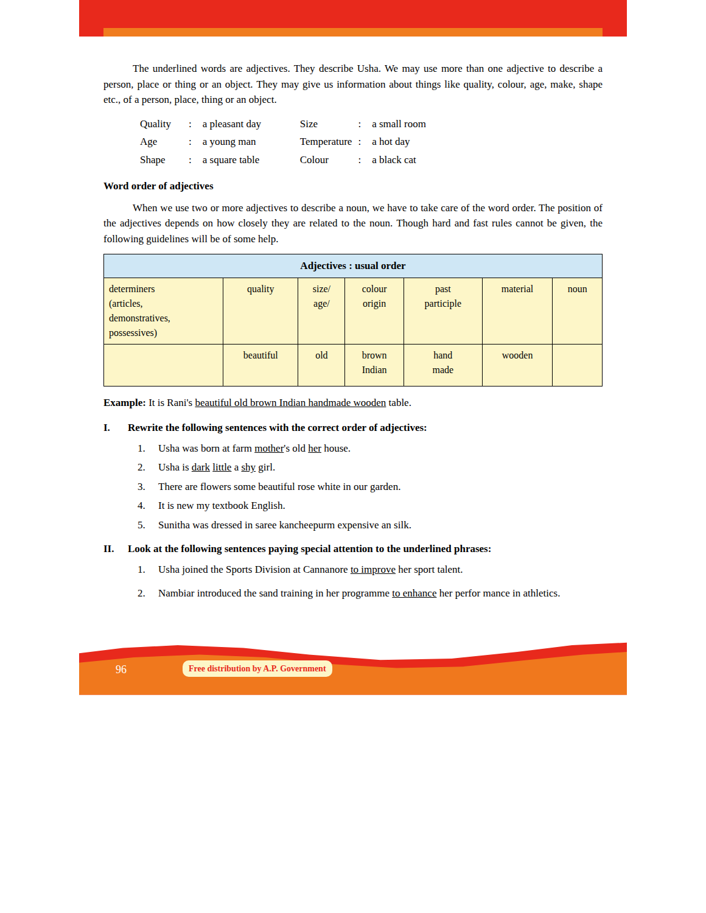The underlined words are adjectives. They describe Usha. We may use more than one adjective to describe a person, place or thing or an object. They may give us information about things like quality, colour, age, make, shape etc., of a person, place, thing or an object.
| Quality | : | a pleasant day | Size | : | a small room |
| Age | : | a young man | Temperature | : | a hot day |
| Shape | : | a square table | Colour | : | a black cat |
Word order of adjectives
When we use two or more adjectives to describe a noun, we have to take care of the word order. The position of the adjectives depends on how closely they are related to the noun. Though hard and fast rules cannot be given, the following guidelines will be of some help.
| Adjectives : usual order |
| --- |
| determiners (articles, demonstratives, possessives) | quality | size/ age/ | colour origin | past participle | material | noun |
| | beautiful | old | brown Indian | hand made | wooden | |
Example: It is Rani's beautiful old brown Indian handmade wooden table.
I. Rewrite the following sentences with the correct order of adjectives:
Usha was born at farm mother's old her house.
Usha is dark little a shy girl.
There are flowers some beautiful rose white in our garden.
It is new my textbook English.
Sunitha was dressed in saree kancheepurm expensive an silk.
II. Look at the following sentences paying special attention to the underlined phrases:
Usha joined the Sports Division at Cannanore to improve her sport talent.
Nambiar introduced the sand training in her programme to enhance her perfor mance in athletics.
96
Free distribution by A.P. Government